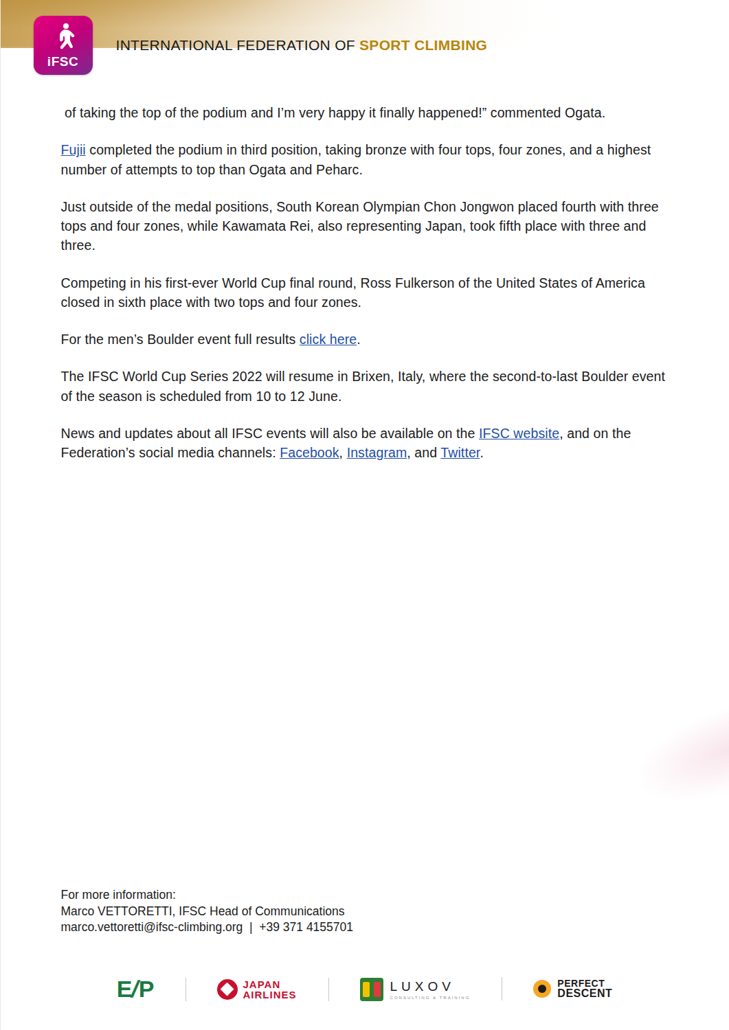iFSC
INTERNATIONAL FEDERATION OF SPORT CLIMBING
of taking the top of the podium and I’m very happy it finally happened!” commented Ogata.
Fujii completed the podium in third position, taking bronze with four tops, four zones, and a highest number of attempts to top than Ogata and Peharc.
Just outside of the medal positions, South Korean Olympian Chon Jongwon placed fourth with three tops and four zones, while Kawamata Rei, also representing Japan, took fifth place with three and three.
Competing in his first-ever World Cup final round, Ross Fulkerson of the United States of America closed in sixth place with two tops and four zones.
For the men’s Boulder event full results click here.
The IFSC World Cup Series 2022 will resume in Brixen, Italy, where the second-to-last Boulder event of the season is scheduled from 10 to 12 June.
News and updates about all IFSC events will also be available on the IFSC website, and on the Federation’s social media channels: Facebook, Instagram, and Twitter.
For more information:
Marco VETTORETTI, IFSC Head of Communications
marco.vettoretti@ifsc-climbing.org | +39 371 4155701
E/P
JAPAN AIRLINES
LUXOV
CONSULTING & TRAINING
PERFECT DESCENT